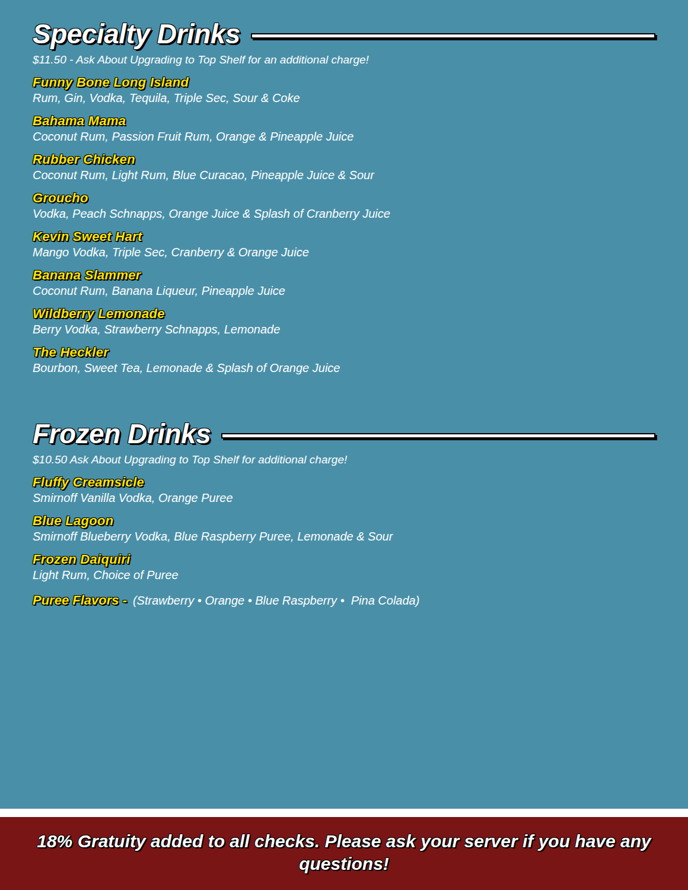Specialty Drinks
$11.50 - Ask About Upgrading to Top Shelf for an additional charge!
Funny Bone Long Island
Rum, Gin, Vodka, Tequila, Triple Sec, Sour & Coke
Bahama Mama
Coconut Rum, Passion Fruit Rum, Orange & Pineapple Juice
Rubber Chicken
Coconut Rum, Light Rum, Blue Curacao, Pineapple Juice & Sour
Groucho
Vodka, Peach Schnapps, Orange Juice & Splash of Cranberry Juice
Kevin Sweet Hart
Mango Vodka, Triple Sec, Cranberry & Orange Juice
Banana Slammer
Coconut Rum, Banana Liqueur, Pineapple Juice
Wildberry Lemonade
Berry Vodka, Strawberry Schnapps, Lemonade
The Heckler
Bourbon, Sweet Tea, Lemonade & Splash of Orange Juice
Frozen Drinks
$10.50 Ask About Upgrading to Top Shelf for additional charge!
Fluffy Creamsicle
Smirnoff Vanilla Vodka, Orange Puree
Blue Lagoon
Smirnoff Blueberry Vodka, Blue Raspberry Puree, Lemonade & Sour
Frozen Daiquiri
Light Rum, Choice of Puree
Puree Flavors - (Strawberry • Orange • Blue Raspberry • Pina Colada)
18% Gratuity added to all checks. Please ask your server if you have any questions!